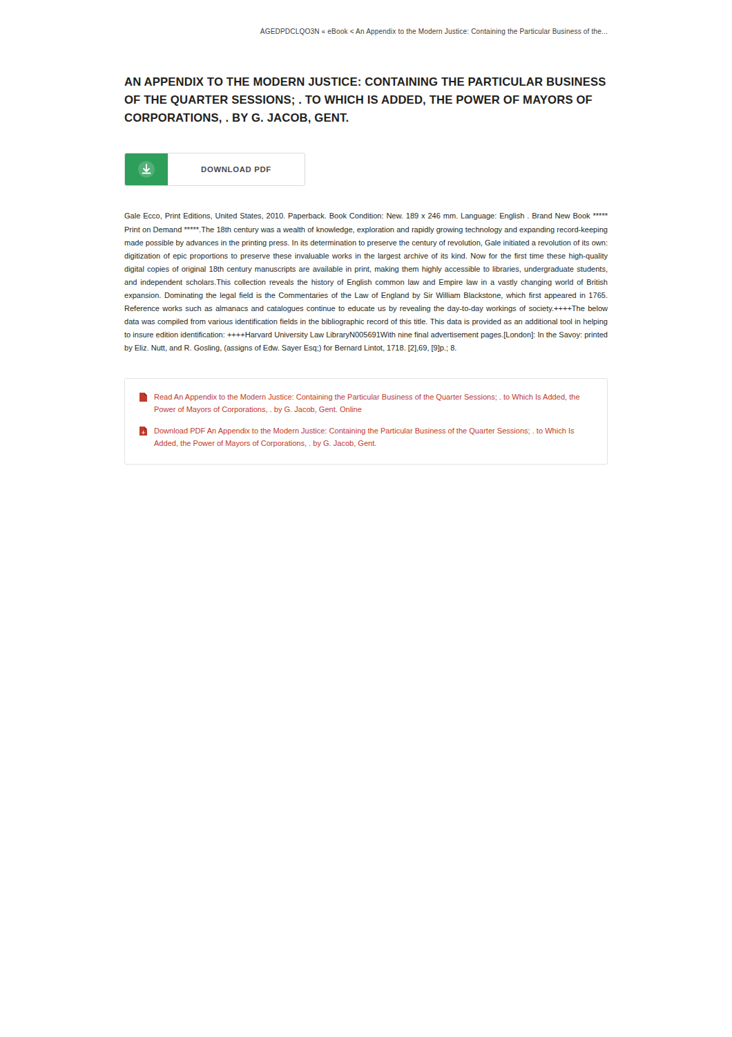AGEDPDCLQO3N « eBook < An Appendix to the Modern Justice: Containing the Particular Business of the...
An Appendix to the Modern Justice: Containing the Particular Business of the Quarter Sessions; . to Which Is Added, the Power of Mayors of Corporations, . by G. Jacob, Gent.
DOWNLOAD PDF
Gale Ecco, Print Editions, United States, 2010. Paperback. Book Condition: New. 189 x 246 mm. Language: English . Brand New Book ***** Print on Demand *****.The 18th century was a wealth of knowledge, exploration and rapidly growing technology and expanding record-keeping made possible by advances in the printing press. In its determination to preserve the century of revolution, Gale initiated a revolution of its own: digitization of epic proportions to preserve these invaluable works in the largest archive of its kind. Now for the first time these high-quality digital copies of original 18th century manuscripts are available in print, making them highly accessible to libraries, undergraduate students, and independent scholars.This collection reveals the history of English common law and Empire law in a vastly changing world of British expansion. Dominating the legal field is the Commentaries of the Law of England by Sir William Blackstone, which first appeared in 1765. Reference works such as almanacs and catalogues continue to educate us by revealing the day-to-day workings of society.++++The below data was compiled from various identification fields in the bibliographic record of this title. This data is provided as an additional tool in helping to insure edition identification: ++++Harvard University Law LibraryN005691With nine final advertisement pages.[London]: In the Savoy: printed by Eliz. Nutt, and R. Gosling, (assigns of Edw. Sayer Esq;) for Bernard Lintot, 1718. [2],69, [9]p.; 8.
Read An Appendix to the Modern Justice: Containing the Particular Business of the Quarter Sessions; . to Which Is Added, the Power of Mayors of Corporations, . by G. Jacob, Gent. Online
Download PDF An Appendix to the Modern Justice: Containing the Particular Business of the Quarter Sessions; . to Which Is Added, the Power of Mayors of Corporations, . by G. Jacob, Gent.